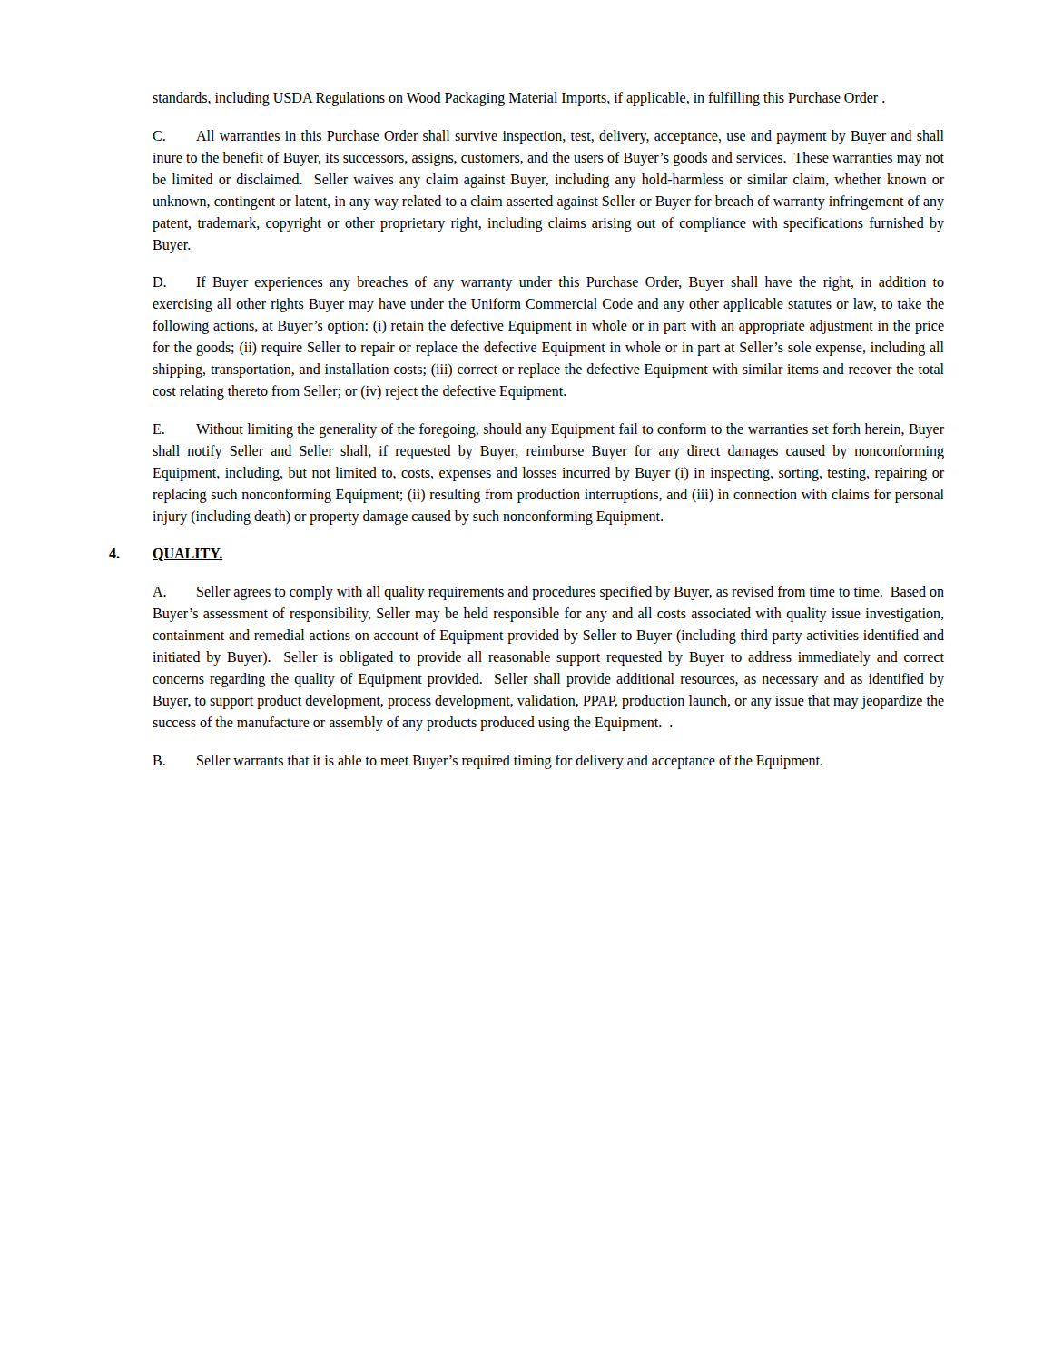standards, including USDA Regulations on Wood Packaging Material Imports, if applicable, in fulfilling this Purchase Order .
C. All warranties in this Purchase Order shall survive inspection, test, delivery, acceptance, use and payment by Buyer and shall inure to the benefit of Buyer, its successors, assigns, customers, and the users of Buyer’s goods and services. These warranties may not be limited or disclaimed. Seller waives any claim against Buyer, including any hold-harmless or similar claim, whether known or unknown, contingent or latent, in any way related to a claim asserted against Seller or Buyer for breach of warranty infringement of any patent, trademark, copyright or other proprietary right, including claims arising out of compliance with specifications furnished by Buyer.
D. If Buyer experiences any breaches of any warranty under this Purchase Order, Buyer shall have the right, in addition to exercising all other rights Buyer may have under the Uniform Commercial Code and any other applicable statutes or law, to take the following actions, at Buyer’s option: (i) retain the defective Equipment in whole or in part with an appropriate adjustment in the price for the goods; (ii) require Seller to repair or replace the defective Equipment in whole or in part at Seller’s sole expense, including all shipping, transportation, and installation costs; (iii) correct or replace the defective Equipment with similar items and recover the total cost relating thereto from Seller; or (iv) reject the defective Equipment.
E. Without limiting the generality of the foregoing, should any Equipment fail to conform to the warranties set forth herein, Buyer shall notify Seller and Seller shall, if requested by Buyer, reimburse Buyer for any direct damages caused by nonconforming Equipment, including, but not limited to, costs, expenses and losses incurred by Buyer (i) in inspecting, sorting, testing, repairing or replacing such nonconforming Equipment; (ii) resulting from production interruptions, and (iii) in connection with claims for personal injury (including death) or property damage caused by such nonconforming Equipment.
4. QUALITY.
A. Seller agrees to comply with all quality requirements and procedures specified by Buyer, as revised from time to time. Based on Buyer’s assessment of responsibility, Seller may be held responsible for any and all costs associated with quality issue investigation, containment and remedial actions on account of Equipment provided by Seller to Buyer (including third party activities identified and initiated by Buyer). Seller is obligated to provide all reasonable support requested by Buyer to address immediately and correct concerns regarding the quality of Equipment provided. Seller shall provide additional resources, as necessary and as identified by Buyer, to support product development, process development, validation, PPAP, production launch, or any issue that may jeopardize the success of the manufacture or assembly of any products produced using the Equipment. .
B. Seller warrants that it is able to meet Buyer’s required timing for delivery and acceptance of the Equipment.